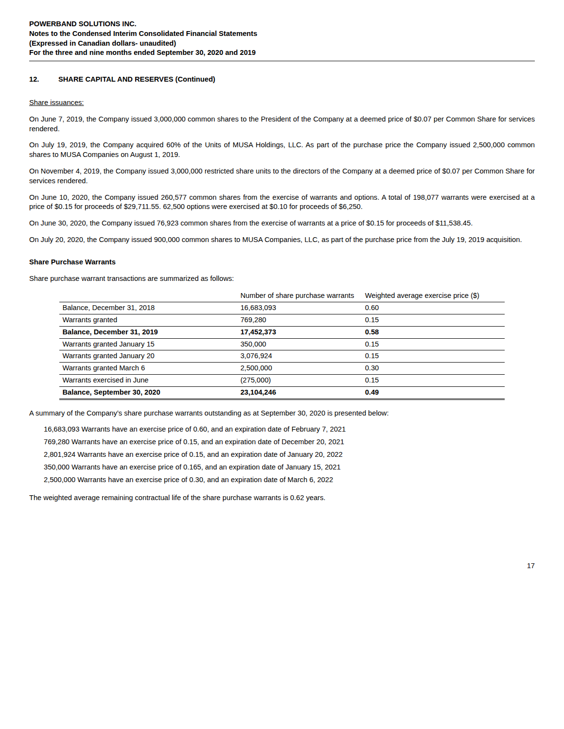POWERBAND SOLUTIONS INC.
Notes to the Condensed Interim Consolidated Financial Statements
(Expressed in Canadian dollars- unaudited)
For the three and nine months ended September 30, 2020 and 2019
12. SHARE CAPITAL AND RESERVES (Continued)
Share issuances:
On June 7, 2019, the Company issued 3,000,000 common shares to the President of the Company at a deemed price of $0.07 per Common Share for services rendered.
On July 19, 2019, the Company acquired 60% of the Units of MUSA Holdings, LLC. As part of the purchase price the Company issued 2,500,000 common shares to MUSA Companies on August 1, 2019.
On November 4, 2019, the Company issued 3,000,000 restricted share units to the directors of the Company at a deemed price of $0.07 per Common Share for services rendered.
On June 10, 2020, the Company issued 260,577 common shares from the exercise of warrants and options. A total of 198,077 warrants were exercised at a price of $0.15 for proceeds of $29,711.55. 62,500 options were exercised at $0.10 for proceeds of $6,250.
On June 30, 2020, the Company issued 76,923 common shares from the exercise of warrants at a price of $0.15 for proceeds of $11,538.45.
On July 20, 2020, the Company issued 900,000 common shares to MUSA Companies, LLC, as part of the purchase price from the July 19, 2019 acquisition.
Share Purchase Warrants
Share purchase warrant transactions are summarized as follows:
| | Number of share purchase warrants | Weighted average exercise price ($) |
| --- | --- | --- |
| Balance, December 31, 2018 | 16,683,093 | 0.60 |
| Warrants granted | 769,280 | 0.15 |
| Balance, December 31, 2019 | 17,452,373 | 0.58 |
| Warrants granted January 15 | 350,000 | 0.15 |
| Warrants granted January 20 | 3,076,924 | 0.15 |
| Warrants granted March 6 | 2,500,000 | 0.30 |
| Warrants exercised in June | (275,000) | 0.15 |
| Balance, September 30, 2020 | 23,104,246 | 0.49 |
A summary of the Company’s share purchase warrants outstanding as at September 30, 2020 is presented below:
16,683,093 Warrants have an exercise price of 0.60, and an expiration date of February 7, 2021
769,280 Warrants have an exercise price of 0.15, and an expiration date of December 20, 2021
2,801,924 Warrants have an exercise price of 0.15, and an expiration date of January 20, 2022
350,000 Warrants have an exercise price of 0.165, and an expiration date of January 15, 2021
2,500,000 Warrants have an exercise price of 0.30, and an expiration date of March 6, 2022
The weighted average remaining contractual life of the share purchase warrants is 0.62 years.
17